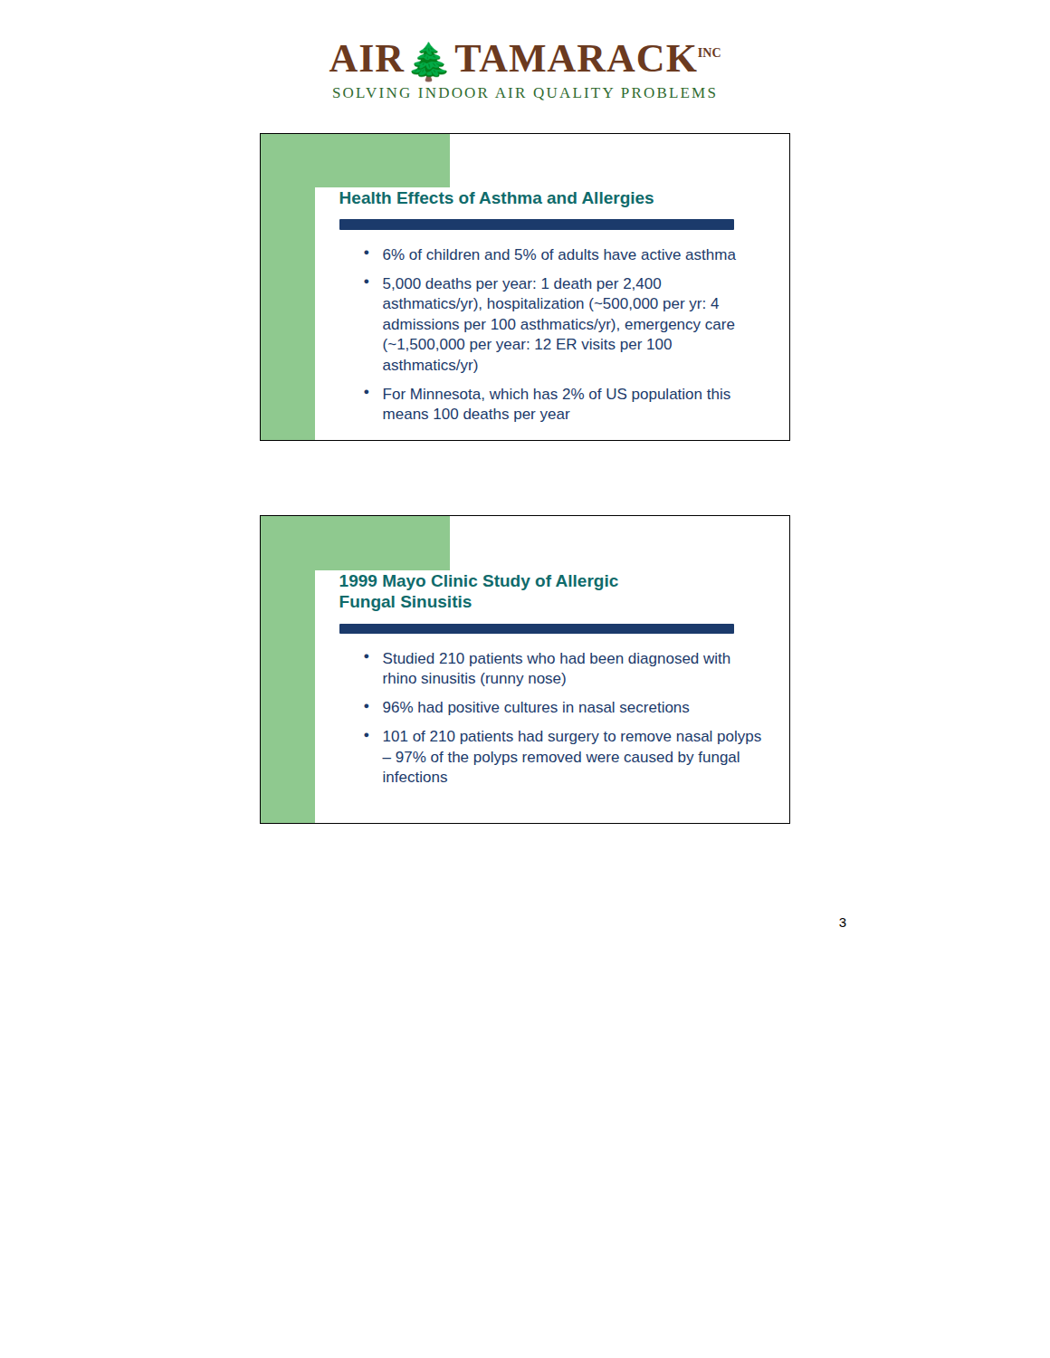AIR🌲TAMARACKINC
SOLVING INDOOR AIR QUALITY PROBLEMS
Health Effects of Asthma and Allergies
6% of children and 5% of adults have active asthma
5,000 deaths per year: 1 death per 2,400 asthmatics/yr), hospitalization (~500,000 per yr: 4 admissions per 100 asthmatics/yr), emergency care (~1,500,000 per year: 12 ER visits per 100 asthmatics/yr)
For Minnesota, which has 2% of US population this means 100 deaths per year
1999 Mayo Clinic Study of Allergic
Fungal Sinusitis
Studied 210 patients who had been diagnosed with rhino sinusitis (runny nose)
96% had positive cultures in nasal secretions
101 of 210 patients had surgery to remove nasal polyps – 97% of the polyps removed were caused by fungal infections
3